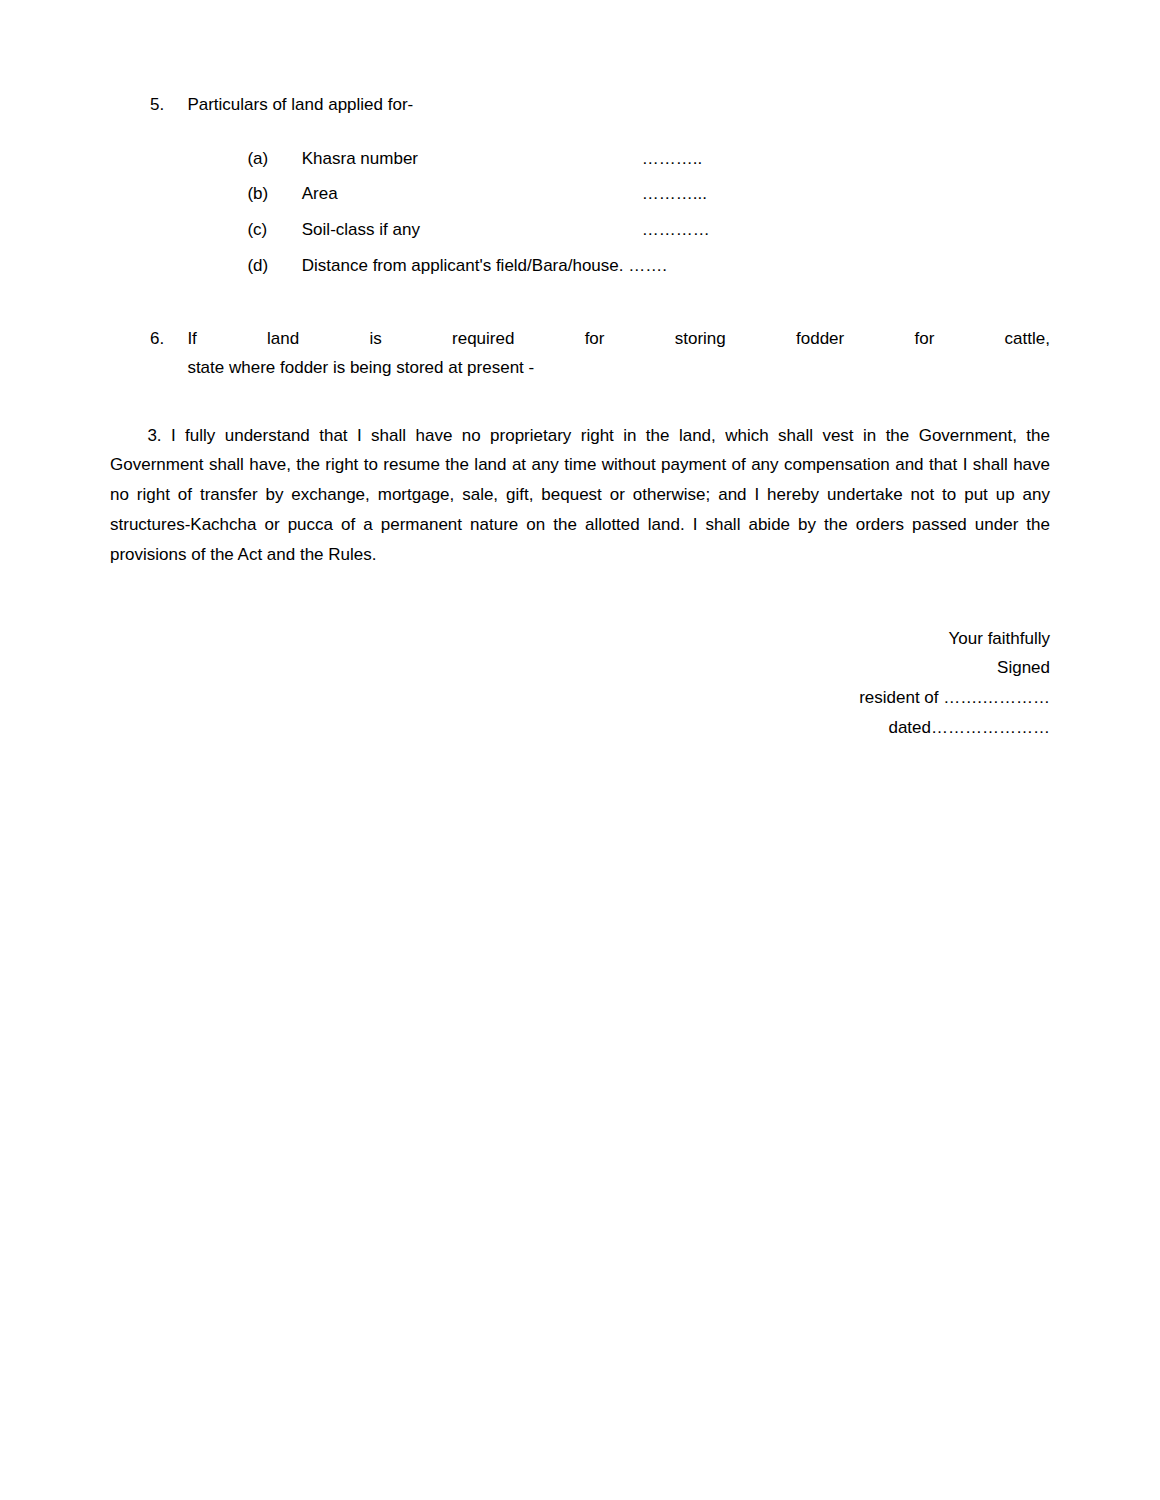5. Particulars of land applied for-
| (a) | Khasra number | ……….. |
| (b) | Area | ………... |
| (c) | Soil-class if any | ………… |
| (d) | Distance from applicant's field/Bara/house. ……. |
6.
If land is required for storing fodder for cattle, state where fodder is being stored at present -
3. I fully understand that I shall have no proprietary right in the land, which shall vest in the Government, the Government shall have, the right to resume the land at any time without payment of any compensation and that I shall have no right of transfer by exchange, mortgage, sale, gift, bequest or otherwise; and I hereby undertake not to put up any structures-Kachcha or pucca of a permanent nature on the allotted land. I shall abide by the orders passed under the provisions of the Act and the Rules.
Your faithfully
Signed
resident of …….…………
dated…………………